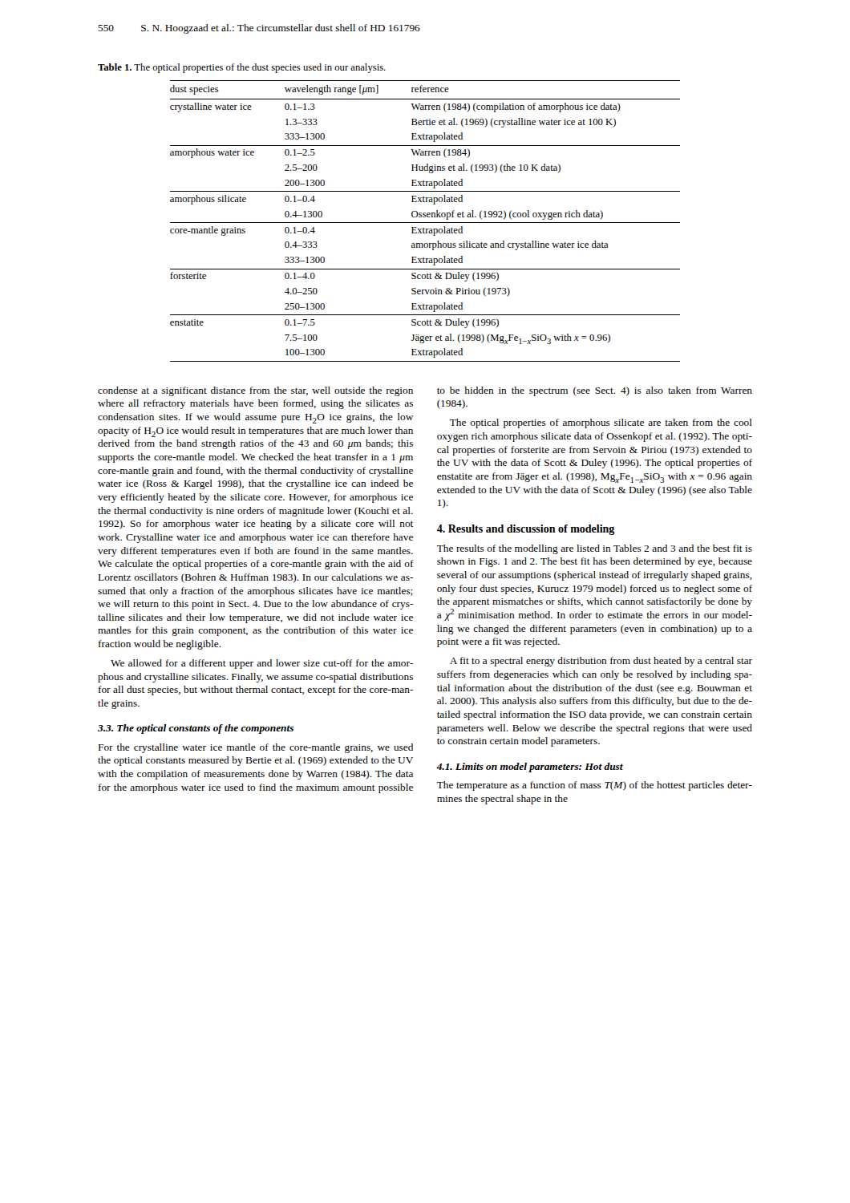550 S. N. Hoogzaad et al.: The circumstellar dust shell of HD 161796
Table 1. The optical properties of the dust species used in our analysis.
| dust species | wavelength range [ μ m] | reference |
| --- | --- | --- |
| crystalline water ice | 0.1–1.3 | Warren (1984) (compilation of amorphous ice data) |
| | 1.3–333 | Bertie et al. (1969) (crystalline water ice at 100 K) |
| | 333–1300 | Extrapolated |
| amorphous water ice | 0.1–2.5 | Warren (1984) |
| | 2.5–200 | Hudgins et al. (1993) (the 10 K data) |
| | 200–1300 | Extrapolated |
| amorphous silicate | 0.1–0.4 | Extrapolated |
| | 0.4–1300 | Ossenkopf et al. (1992) (cool oxygen rich data) |
| core-mantle grains | 0.1–0.4 | Extrapolated |
| | 0.4–333 | amorphous silicate and crystalline water ice data |
| | 333–1300 | Extrapolated |
| forsterite | 0.1–4.0 | Scott & Duley (1996) |
| | 4.0–250 | Servoin & Piriou (1973) |
| | 250–1300 | Extrapolated |
| enstatite | 0.1–7.5 | Scott & Duley (1996) |
| | 7.5–100 | Jäger et al. (1998) (Mg x Fe 1− x SiO 3 with x = 0.96) |
| | 100–1300 | Extrapolated |
condense at a significant distance from the star, well outside the region where all refractory materials have been formed, using the silicates as condensation sites. If we would assume pure H2O ice grains, the low opacity of H2O ice would result in temperatures that are much lower than derived from the band strength ratios of the 43 and 60 μm bands; this supports the core-mantle model. We checked the heat transfer in a 1 μm core-mantle grain and found, with the thermal conductivity of crystalline water ice (Ross & Kargel 1998), that the crystalline ice can indeed be very efficiently heated by the silicate core. However, for amorphous ice the thermal conductivity is nine orders of magnitude lower (Kouchi et al. 1992). So for amorphous water ice heating by a silicate core will not work. Crystalline water ice and amorphous water ice can therefore have very different temperatures even if both are found in the same mantles. We calculate the optical properties of a core-mantle grain with the aid of Lorentz oscillators (Bohren & Huffman 1983). In our calculations we assumed that only a fraction of the amorphous silicates have ice mantles; we will return to this point in Sect. 4. Due to the low abundance of crystalline silicates and their low temperature, we did not include water ice mantles for this grain component, as the contribution of this water ice fraction would be negligible.
We allowed for a different upper and lower size cut-off for the amorphous and crystalline silicates. Finally, we assume co-spatial distributions for all dust species, but without thermal contact, except for the core-mantle grains.
3.3. The optical constants of the components
For the crystalline water ice mantle of the core-mantle grains, we used the optical constants measured by Bertie et al. (1969) extended to the UV with the compilation of measurements done by Warren (1984). The data for the amorphous water ice used to find the maximum amount possible to be hidden in the spectrum (see Sect. 4) is also taken from Warren (1984).
The optical properties of amorphous silicate are taken from the cool oxygen rich amorphous silicate data of Ossenkopf et al. (1992). The optical properties of forsterite are from Servoin & Piriou (1973) extended to the UV with the data of Scott & Duley (1996). The optical properties of enstatite are from Jäger et al. (1998), MgxFe1−xSiO3 with x = 0.96 again extended to the UV with the data of Scott & Duley (1996) (see also Table 1).
4. Results and discussion of modeling
The results of the modelling are listed in Tables 2 and 3 and the best fit is shown in Figs. 1 and 2. The best fit has been determined by eye, because several of our assumptions (spherical instead of irregularly shaped grains, only four dust species, Kurucz 1979 model) forced us to neglect some of the apparent mismatches or shifts, which cannot satisfactorily be done by a χ2 minimisation method. In order to estimate the errors in our modelling we changed the different parameters (even in combination) up to a point were a fit was rejected.
A fit to a spectral energy distribution from dust heated by a central star suffers from degeneracies which can only be resolved by including spatial information about the distribution of the dust (see e.g. Bouwman et al. 2000). This analysis also suffers from this difficulty, but due to the detailed spectral information the ISO data provide, we can constrain certain parameters well. Below we describe the spectral regions that were used to constrain certain model parameters.
4.1. Limits on model parameters: Hot dust
The temperature as a function of mass T(M) of the hottest particles determines the spectral shape in the